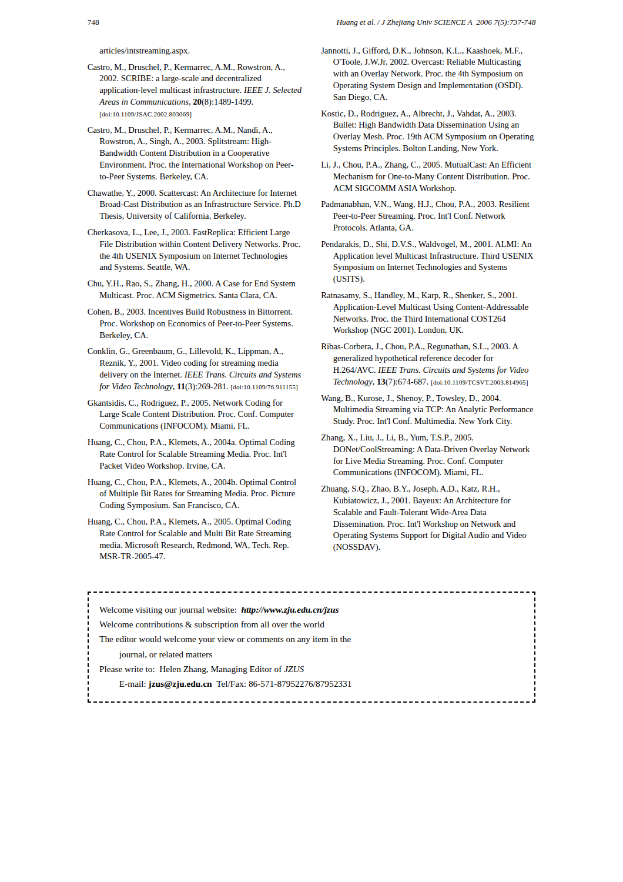748 Huang et al. / J Zhejiang Univ SCIENCE A 2006 7(5):737-748
articles/intstreaming.aspx.
Castro, M., Druschel, P., Kermarrec, A.M., Rowstron, A., 2002. SCRIBE: a large-scale and decentralized application-level multicast infrastructure. IEEE J. Selected Areas in Communications, 20(8):1489-1499. [doi:10.1109/JSAC.2002.803069]
Castro, M., Druschel, P., Kermarrec, A.M., Nandi, A., Rowstron, A., Singh, A., 2003. Splitstream: High-Bandwidth Content Distribution in a Cooperative Environment. Proc. the International Workshop on Peer-to-Peer Systems. Berkeley, CA.
Chawathe, Y., 2000. Scattercast: An Architecture for Internet Broad-Cast Distribution as an Infrastructure Service. Ph.D Thesis, University of California, Berkeley.
Cherkasova, L., Lee, J., 2003. FastReplica: Efficient Large File Distribution within Content Delivery Networks. Proc. the 4th USENIX Symposium on Internet Technologies and Systems. Seattle, WA.
Chu, Y.H., Rao, S., Zhang, H., 2000. A Case for End System Multicast. Proc. ACM Sigmetrics. Santa Clara, CA.
Cohen, B., 2003. Incentives Build Robustness in Bittorrent. Proc. Workshop on Economics of Peer-to-Peer Systems. Berkeley, CA.
Conklin, G., Greenbaum, G., Lillevold, K., Lippman, A., Reznik, Y., 2001. Video coding for streaming media delivery on the Internet. IEEE Trans. Circuits and Systems for Video Technology, 11(3):269-281. [doi:10.1109/76.911155]
Gkantsidis, C., Rodriguez, P., 2005. Network Coding for Large Scale Content Distribution. Proc. Conf. Computer Communications (INFOCOM). Miami, FL.
Huang, C., Chou, P.A., Klemets, A., 2004a. Optimal Coding Rate Control for Scalable Streaming Media. Proc. Int'l Packet Video Workshop. Irvine, CA.
Huang, C., Chou, P.A., Klemets, A., 2004b. Optimal Control of Multiple Bit Rates for Streaming Media. Proc. Picture Coding Symposium. San Francisco, CA.
Huang, C., Chou, P.A., Klemets, A., 2005. Optimal Coding Rate Control for Scalable and Multi Bit Rate Streaming media. Microsoft Research, Redmond, WA, Tech. Rep. MSR-TR-2005-47.
Jannotti, J., Gifford, D.K., Johnson, K.L., Kaashoek, M.F., O'Toole, J.W.Jr, 2002. Overcast: Reliable Multicasting with an Overlay Network. Proc. the 4th Symposium on Operating System Design and Implementation (OSDI). San Diego, CA.
Kostic, D., Rodriguez, A., Albrecht, J., Vahdat, A., 2003. Bullet: High Bandwidth Data Dissemination Using an Overlay Mesh. Proc. 19th ACM Symposium on Operating Systems Principles. Bolton Landing, New York.
Li, J., Chou, P.A., Zhang, C., 2005. MutualCast: An Efficient Mechanism for One-to-Many Content Distribution. Proc. ACM SIGCOMM ASIA Workshop.
Padmanabhan, V.N., Wang, H.J., Chou, P.A., 2003. Resilient Peer-to-Peer Streaming. Proc. Int'l Conf. Network Protocols. Atlanta, GA.
Pendarakis, D., Shi, D.V.S., Waldvogel, M., 2001. ALMI: An Application level Multicast Infrastructure. Third USENIX Symposium on Internet Technologies and Systems (USITS).
Ratnasamy, S., Handley, M., Karp, R., Shenker, S., 2001. Application-Level Multicast Using Content-Addressable Networks. Proc. the Third International COST264 Workshop (NGC 2001). London, UK.
Ribas-Corbera, J., Chou, P.A., Regunathan, S.L., 2003. A generalized hypothetical reference decoder for H.264/AVC. IEEE Trans. Circuits and Systems for Video Technology, 13(7):674-687. [doi:10.1109/TCSVT.2003.814965]
Wang, B., Kurose, J., Shenoy, P., Towsley, D., 2004. Multimedia Streaming via TCP: An Analytic Performance Study. Proc. Int'l Conf. Multimedia. New York City.
Zhang, X., Liu, J., Li, B., Yum, T.S.P., 2005. DONet/CoolStreaming: A Data-Driven Overlay Network for Live Media Streaming. Proc. Conf. Computer Communications (INFOCOM). Miami, FL.
Zhuang, S.Q., Zhao, B.Y., Joseph, A.D., Katz, R.H., Kubiatowicz, J., 2001. Bayeux: An Architecture for Scalable and Fault-Tolerant Wide-Area Data Dissemination. Proc. Int'l Workshop on Network and Operating Systems Support for Digital Audio and Video (NOSSDAV).
Welcome visiting our journal website: http://www.zju.edu.cn/jzus
Welcome contributions & subscription from all over the world
The editor would welcome your view or comments on any item in the
journal, or related matters
Please write to: Helen Zhang, Managing Editor of JZUS
E-mail: jzus@zju.edu.cn Tel/Fax: 86-571-87952276/87952331